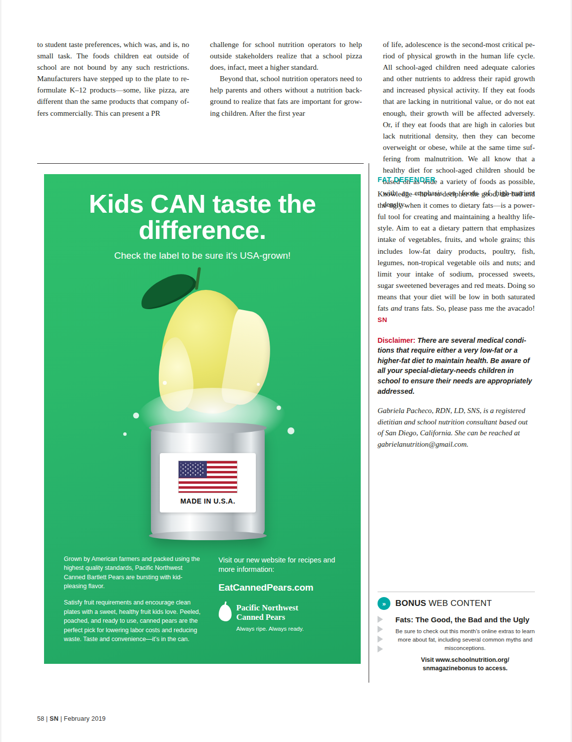to student taste preferences, which was, and is, no small task. The foods children eat outside of school are not bound by any such restrictions. Manufacturers have stepped up to the plate to reformulate K–12 products—some, like pizza, are different than the same products that company offers commercially. This can present a PR
challenge for school nutrition operators to help outside stakeholders realize that a school pizza does, infact, meet a higher standard.
Beyond that, school nutrition operators need to help parents and others without a nutrition background to realize that fats are important for growing children. After the first year
of life, adolescence is the second-most critical period of physical growth in the human life cycle. All school-aged children need adequate calories and other nutrients to address their rapid growth and increased physical activity. If they eat foods that are lacking in nutritional value, or do not eat enough, their growth will be affected adversely. Or, if they eat foods that are high in calories but lack nutritional density, then they can become overweight or obese, while at the same time suffering from malnutrition. We all know that a healthy diet for school-aged children should be based on as wide a variety of foods as possible, with an emphasis on foods of high-nutrient density.
Kids CAN taste the
difference.
Check the label to be sure it’s USA-grown!
MADE IN U.S.A.
Grown by American farmers and packed using the highest quality standards, Pacific Northwest Canned Bartlett Pears are bursting with kid-pleasing flavor.
Satisfy fruit requirements and encourage clean plates with a sweet, healthy fruit kids love. Peeled, poached, and ready to use, canned pears are the perfect pick for lowering labor costs and reducing waste. Taste and convenience—it’s in the can.
Visit our new website for recipes and more information:
EatCannedPears.com
Pacific Northwest
Canned Pears
Always ripe. Always ready.
FAT DEFENDER
Knowledge—how to decipher the good, the bad and the ugly when it comes to dietary fats—is a powerful tool for creating and maintaining a healthy lifestyle. Aim to eat a dietary pattern that emphasizes intake of vegetables, fruits, and whole grains; this includes low-fat dairy products, poultry, fish, legumes, non-tropical vegetable oils and nuts; and limit your intake of sodium, processed sweets, sugar sweetened beverages and red meats. Doing so means that your diet will be low in both saturated fats and trans fats. So, please pass me the avacado! SN
Disclaimer: There are several medical conditions that require either a very low-fat or a higher-fat diet to maintain health. Be aware of all your special-dietary-needs children in school to ensure their needs are appropriately addressed.
Gabriela Pacheco, RDN, LD, SNS, is a registered dietitian and school nutrition consultant based out of San Diego, California. She can be reached at gabrielanutrition@gmail.com.
»
BONUS WEB CONTENT
Fats: The Good, the Bad and the Ugly
Be sure to check out this month’s online extras to learn more about fat, including several common myths and misconceptions.
Visit www.schoolnutrition.org/
snmagazinebonus to access.
58 | SN | February 2019